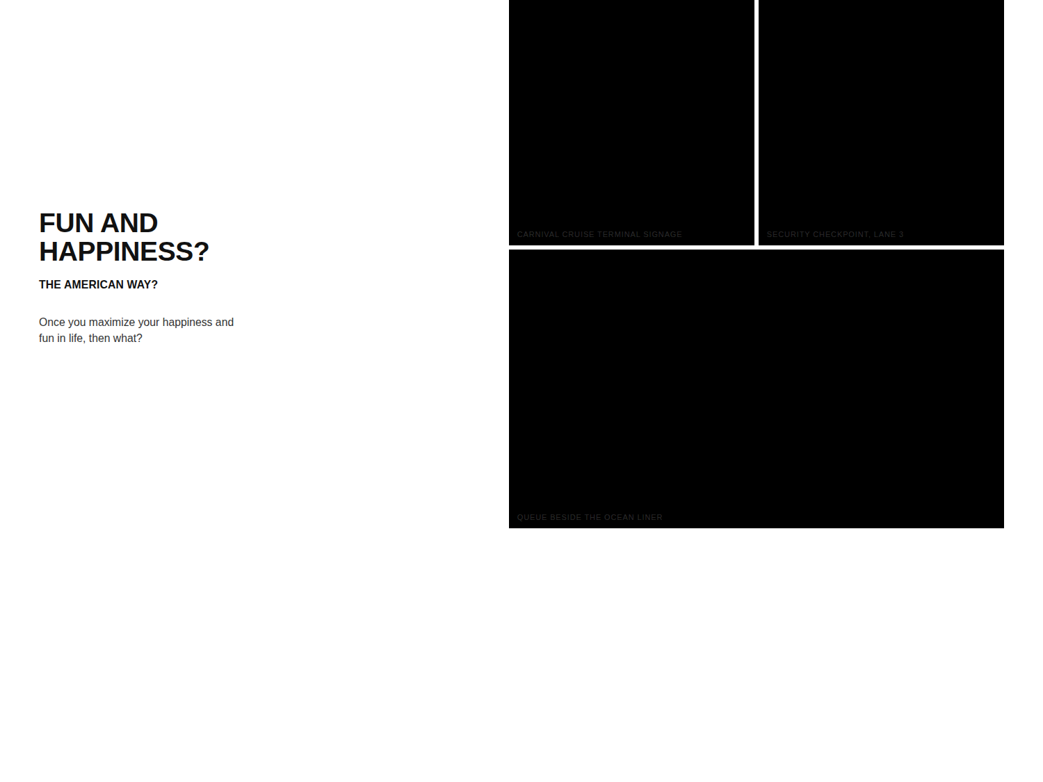Fun and
Happiness?
The American Way?
Once you maximize your happiness and fun in life, then what?